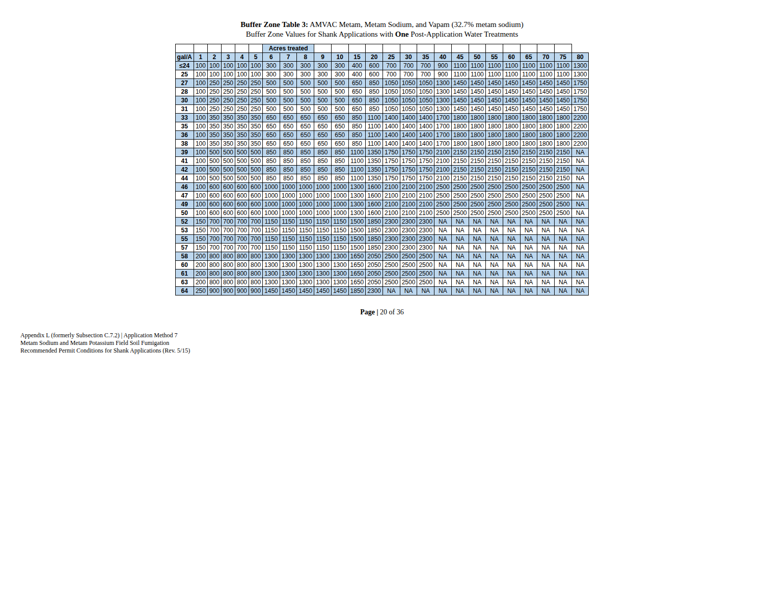Buffer Zone Table 3: AMVAC Metam, Metam Sodium, and Vapam (32.7% metam sodium)
Buffer Zone Values for Shank Applications with One Post-Application Water Treatments
| | | | | | | Acres treated | | | | | | | | | | | | | | | |
| --- | --- | --- | --- | --- | --- | --- | --- | --- | --- | --- | --- | --- | --- | --- | --- | --- | --- | --- | --- | --- | --- |
| gal/A | 1 | 2 | 3 | 4 | 5 | 6 | 7 | 8 | 9 | 10 | 15 | 20 | 25 | 30 | 35 | 40 | 45 | 50 | 55 | 60 | 65 | 70 | 75 | 80 |
| ≤24 | 100 | 100 | 100 | 100 | 100 | 300 | 300 | 300 | 300 | 300 | 400 | 600 | 700 | 700 | 700 | 900 | 1100 | 1100 | 1100 | 1100 | 1100 | 1100 | 1100 | 1300 |
| 25 | 100 | 100 | 100 | 100 | 100 | 300 | 300 | 300 | 300 | 300 | 400 | 600 | 700 | 700 | 700 | 900 | 1100 | 1100 | 1100 | 1100 | 1100 | 1100 | 1100 | 1300 |
| 27 | 100 | 250 | 250 | 250 | 250 | 500 | 500 | 500 | 500 | 500 | 650 | 850 | 1050 | 1050 | 1050 | 1300 | 1450 | 1450 | 1450 | 1450 | 1450 | 1450 | 1450 | 1750 |
| 28 | 100 | 250 | 250 | 250 | 250 | 500 | 500 | 500 | 500 | 500 | 650 | 850 | 1050 | 1050 | 1050 | 1300 | 1450 | 1450 | 1450 | 1450 | 1450 | 1450 | 1450 | 1750 |
| 30 | 100 | 250 | 250 | 250 | 250 | 500 | 500 | 500 | 500 | 500 | 650 | 850 | 1050 | 1050 | 1050 | 1300 | 1450 | 1450 | 1450 | 1450 | 1450 | 1450 | 1450 | 1750 |
| 31 | 100 | 250 | 250 | 250 | 250 | 500 | 500 | 500 | 500 | 500 | 650 | 850 | 1050 | 1050 | 1050 | 1300 | 1450 | 1450 | 1450 | 1450 | 1450 | 1450 | 1450 | 1750 |
| 33 | 100 | 350 | 350 | 350 | 350 | 650 | 650 | 650 | 650 | 650 | 850 | 1100 | 1400 | 1400 | 1400 | 1700 | 1800 | 1800 | 1800 | 1800 | 1800 | 1800 | 1800 | 2200 |
| 35 | 100 | 350 | 350 | 350 | 350 | 650 | 650 | 650 | 650 | 650 | 850 | 1100 | 1400 | 1400 | 1400 | 1700 | 1800 | 1800 | 1800 | 1800 | 1800 | 1800 | 1800 | 2200 |
| 36 | 100 | 350 | 350 | 350 | 350 | 650 | 650 | 650 | 650 | 650 | 850 | 1100 | 1400 | 1400 | 1400 | 1700 | 1800 | 1800 | 1800 | 1800 | 1800 | 1800 | 1800 | 2200 |
| 38 | 100 | 350 | 350 | 350 | 350 | 650 | 650 | 650 | 650 | 650 | 850 | 1100 | 1400 | 1400 | 1400 | 1700 | 1800 | 1800 | 1800 | 1800 | 1800 | 1800 | 1800 | 2200 |
| 39 | 100 | 500 | 500 | 500 | 500 | 850 | 850 | 850 | 850 | 850 | 1100 | 1350 | 1750 | 1750 | 1750 | 2100 | 2150 | 2150 | 2150 | 2150 | 2150 | 2150 | 2150 | NA |
| 41 | 100 | 500 | 500 | 500 | 500 | 850 | 850 | 850 | 850 | 850 | 1100 | 1350 | 1750 | 1750 | 1750 | 2100 | 2150 | 2150 | 2150 | 2150 | 2150 | 2150 | 2150 | NA |
| 42 | 100 | 500 | 500 | 500 | 500 | 850 | 850 | 850 | 850 | 850 | 1100 | 1350 | 1750 | 1750 | 1750 | 2100 | 2150 | 2150 | 2150 | 2150 | 2150 | 2150 | 2150 | NA |
| 44 | 100 | 500 | 500 | 500 | 500 | 850 | 850 | 850 | 850 | 850 | 1100 | 1350 | 1750 | 1750 | 1750 | 2100 | 2150 | 2150 | 2150 | 2150 | 2150 | 2150 | 2150 | NA |
| 46 | 100 | 600 | 600 | 600 | 600 | 1000 | 1000 | 1000 | 1000 | 1000 | 1300 | 1600 | 2100 | 2100 | 2100 | 2500 | 2500 | 2500 | 2500 | 2500 | 2500 | 2500 | 2500 | NA |
| 47 | 100 | 600 | 600 | 600 | 600 | 1000 | 1000 | 1000 | 1000 | 1000 | 1300 | 1600 | 2100 | 2100 | 2100 | 2500 | 2500 | 2500 | 2500 | 2500 | 2500 | 2500 | 2500 | NA |
| 49 | 100 | 600 | 600 | 600 | 600 | 1000 | 1000 | 1000 | 1000 | 1000 | 1300 | 1600 | 2100 | 2100 | 2100 | 2500 | 2500 | 2500 | 2500 | 2500 | 2500 | 2500 | 2500 | NA |
| 50 | 100 | 600 | 600 | 600 | 600 | 1000 | 1000 | 1000 | 1000 | 1000 | 1300 | 1600 | 2100 | 2100 | 2100 | 2500 | 2500 | 2500 | 2500 | 2500 | 2500 | 2500 | 2500 | NA |
| 52 | 150 | 700 | 700 | 700 | 700 | 1150 | 1150 | 1150 | 1150 | 1150 | 1500 | 1850 | 2300 | 2300 | 2300 | NA | NA | NA | NA | NA | NA | NA | NA | NA |
| 53 | 150 | 700 | 700 | 700 | 700 | 1150 | 1150 | 1150 | 1150 | 1150 | 1500 | 1850 | 2300 | 2300 | 2300 | NA | NA | NA | NA | NA | NA | NA | NA | NA |
| 55 | 150 | 700 | 700 | 700 | 700 | 1150 | 1150 | 1150 | 1150 | 1150 | 1500 | 1850 | 2300 | 2300 | 2300 | NA | NA | NA | NA | NA | NA | NA | NA | NA |
| 57 | 150 | 700 | 700 | 700 | 700 | 1150 | 1150 | 1150 | 1150 | 1150 | 1500 | 1850 | 2300 | 2300 | 2300 | NA | NA | NA | NA | NA | NA | NA | NA | NA |
| 58 | 200 | 800 | 800 | 800 | 800 | 1300 | 1300 | 1300 | 1300 | 1300 | 1650 | 2050 | 2500 | 2500 | 2500 | NA | NA | NA | NA | NA | NA | NA | NA | NA |
| 60 | 200 | 800 | 800 | 800 | 800 | 1300 | 1300 | 1300 | 1300 | 1300 | 1650 | 2050 | 2500 | 2500 | 2500 | NA | NA | NA | NA | NA | NA | NA | NA | NA |
| 61 | 200 | 800 | 800 | 800 | 800 | 1300 | 1300 | 1300 | 1300 | 1300 | 1650 | 2050 | 2500 | 2500 | 2500 | NA | NA | NA | NA | NA | NA | NA | NA | NA |
| 63 | 200 | 800 | 800 | 800 | 800 | 1300 | 1300 | 1300 | 1300 | 1300 | 1650 | 2050 | 2500 | 2500 | 2500 | NA | NA | NA | NA | NA | NA | NA | NA | NA |
| 64 | 250 | 900 | 900 | 900 | 900 | 1450 | 1450 | 1450 | 1450 | 1450 | 1850 | 2300 | NA | NA | NA | NA | NA | NA | NA | NA | NA | NA | NA | NA |
Page | 20 of 36
Appendix L (formerly Subsection C.7.2) | Application Method 7
Metam Sodium and Metam Potassium Field Soil Fumigation
Recommended Permit Conditions for Shank Applications (Rev. 5/15)